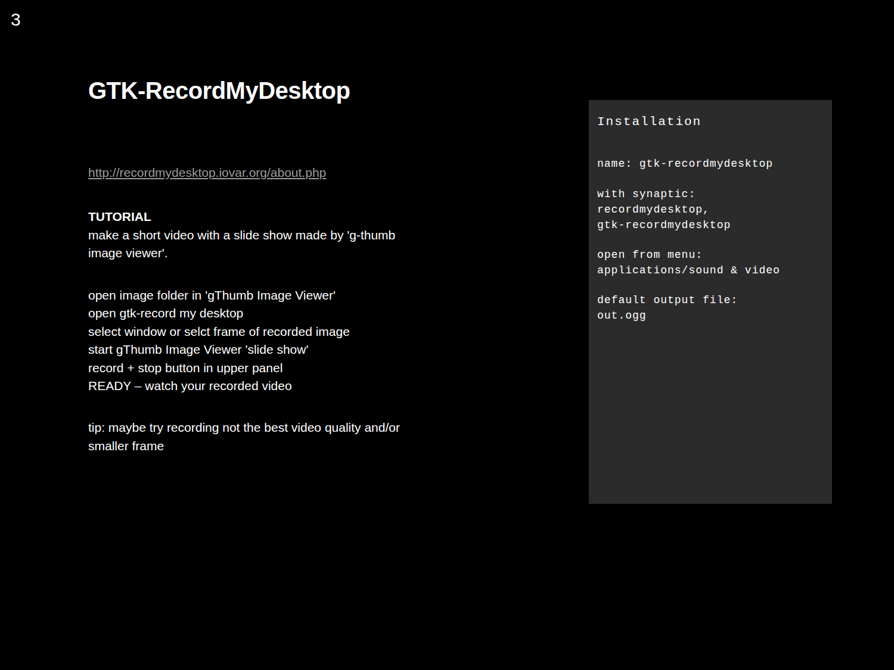3
GTK-RecordMyDesktop
http://recordmydesktop.iovar.org/about.php
TUTORIAL
make a short video with a slide show made by 'g-thumb
image viewer'.
open image folder in 'gThumb Image Viewer'
open gtk-record my desktop
select window or selct frame of recorded image
start gThumb Image Viewer 'slide show'
record + stop button in upper panel
READY – watch your recorded video
tip: maybe try recording not the best video quality and/or
smaller frame
Installation
name: gtk-recordmydesktop
with synaptic:
recordmydesktop,
gtk-recordmydesktop
open from menu:
applications/sound & video
default output file:
out.ogg